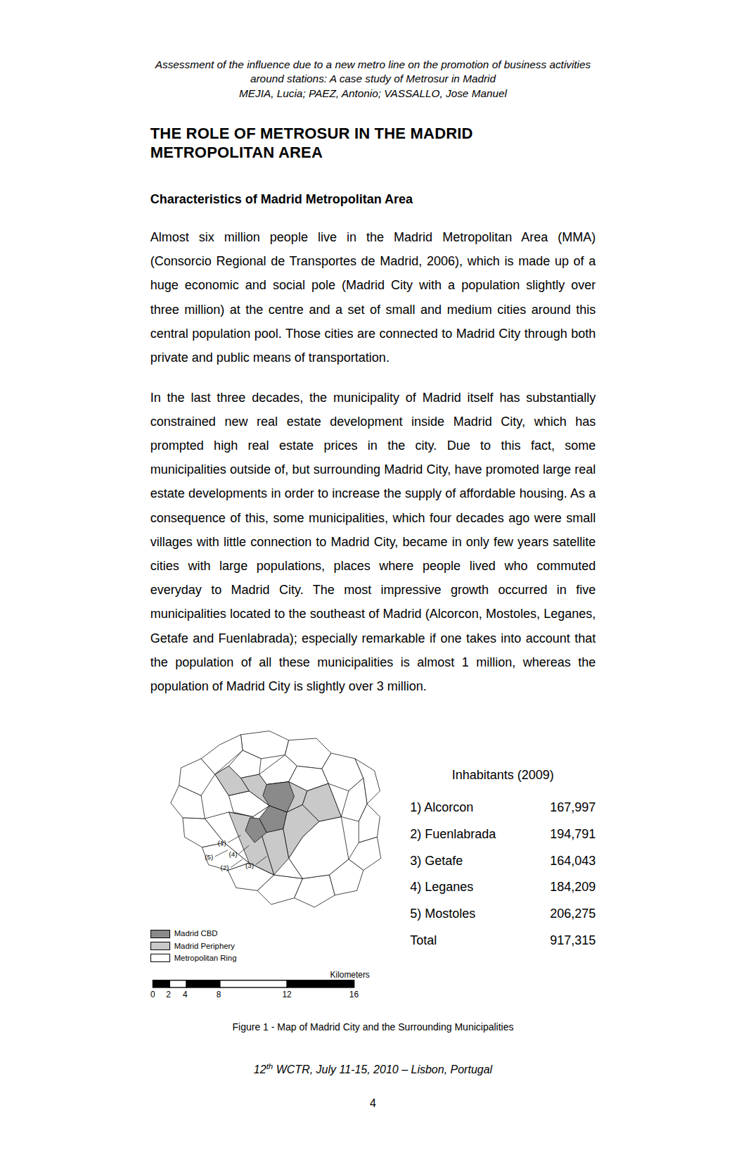Assessment of the influence due to a new metro line on the promotion of business activities
around stations: A case study of Metrosur in Madrid
MEJIA, Lucia; PAEZ, Antonio; VASSALLO, Jose Manuel
THE ROLE OF METROSUR IN THE MADRID METROPOLITAN AREA
Characteristics of Madrid Metropolitan Area
Almost six million people live in the Madrid Metropolitan Area (MMA) (Consorcio Regional de Transportes de Madrid, 2006), which is made up of a huge economic and social pole (Madrid City with a population slightly over three million) at the centre and a set of small and medium cities around this central population pool. Those cities are connected to Madrid City through both private and public means of transportation.
In the last three decades, the municipality of Madrid itself has substantially constrained new real estate development inside Madrid City, which has prompted high real estate prices in the city. Due to this fact, some municipalities outside of, but surrounding Madrid City, have promoted large real estate developments in order to increase the supply of affordable housing. As a consequence of this, some municipalities, which four decades ago were small villages with little connection to Madrid City, became in only few years satellite cities with large populations, places where people lived who commuted everyday to Madrid City. The most impressive growth occurred in five municipalities located to the southeast of Madrid (Alcorcon, Mostoles, Leganes, Getafe and Fuenlabrada); especially remarkable if one takes into account that the population of all these municipalities is almost 1 million, whereas the population of Madrid City is slightly over 3 million.
(1) (5) (4) (2) (3)
Madrid CBD
Madrid Periphery
Metropolitan Ring
Kilometers 0 2 4 8 12 16
Inhabitants (2009)
| 1) Alcorcon | 167,997 |
| 2) Fuenlabrada | 194,791 |
| 3) Getafe | 164,043 |
| 4) Leganes | 184,209 |
| 5) Mostoles | 206,275 |
| Total | 917,315 |
Figure 1 - Map of Madrid City and the Surrounding Municipalities
12th WCTR, July 11-15, 2010 – Lisbon, Portugal
4